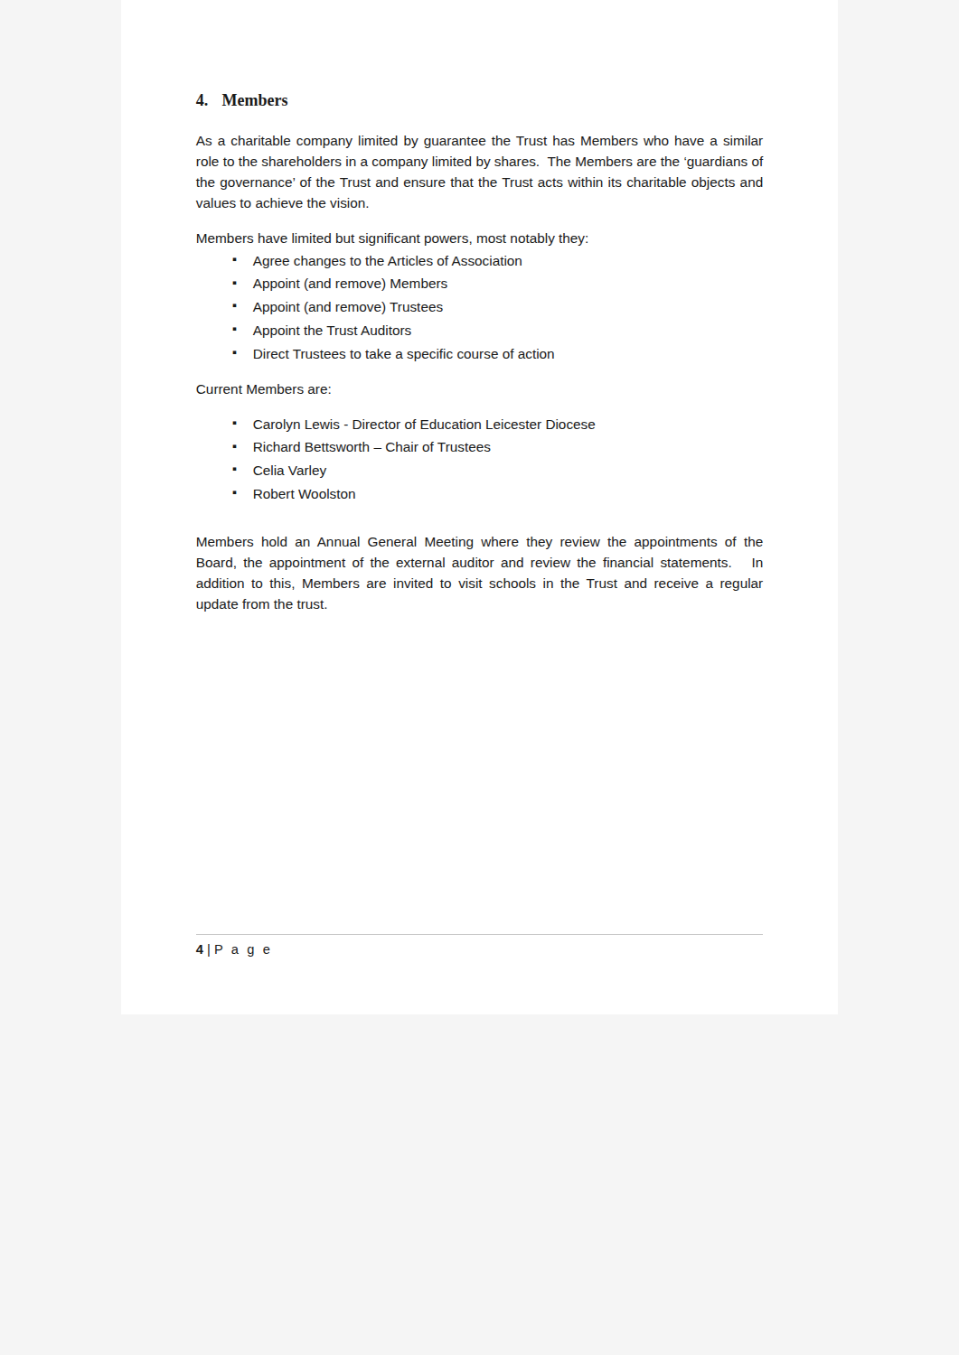4. Members
As a charitable company limited by guarantee the Trust has Members who have a similar role to the shareholders in a company limited by shares. The Members are the ‘guardians of the governance’ of the Trust and ensure that the Trust acts within its charitable objects and values to achieve the vision.
Members have limited but significant powers, most notably they:
Agree changes to the Articles of Association
Appoint (and remove) Members
Appoint (and remove) Trustees
Appoint the Trust Auditors
Direct Trustees to take a specific course of action
Current Members are:
Carolyn Lewis - Director of Education Leicester Diocese
Richard Bettsworth – Chair of Trustees
Celia Varley
Robert Woolston
Members hold an Annual General Meeting where they review the appointments of the Board, the appointment of the external auditor and review the financial statements. In addition to this, Members are invited to visit schools in the Trust and receive a regular update from the trust.
4 | P a g e